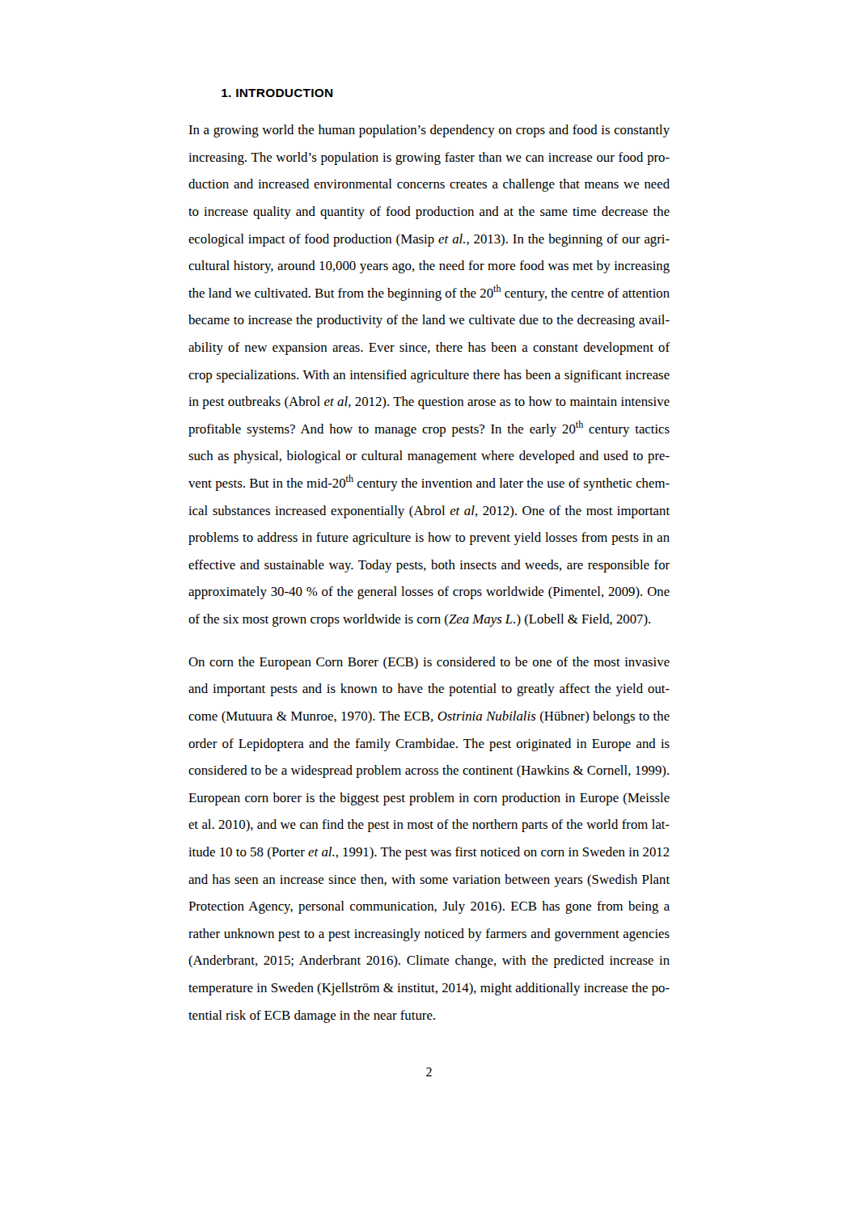1. INTRODUCTION
In a growing world the human population’s dependency on crops and food is constantly increasing. The world’s population is growing faster than we can increase our food production and increased environmental concerns creates a challenge that means we need to increase quality and quantity of food production and at the same time decrease the ecological impact of food production (Masip et al., 2013). In the beginning of our agricultural history, around 10,000 years ago, the need for more food was met by increasing the land we cultivated. But from the beginning of the 20th century, the centre of attention became to increase the productivity of the land we cultivate due to the decreasing availability of new expansion areas. Ever since, there has been a constant development of crop specializations. With an intensified agriculture there has been a significant increase in pest outbreaks (Abrol et al, 2012). The question arose as to how to maintain intensive profitable systems? And how to manage crop pests? In the early 20th century tactics such as physical, biological or cultural management where developed and used to prevent pests. But in the mid-20th century the invention and later the use of synthetic chemical substances increased exponentially (Abrol et al, 2012). One of the most important problems to address in future agriculture is how to prevent yield losses from pests in an effective and sustainable way. Today pests, both insects and weeds, are responsible for approximately 30-40 % of the general losses of crops worldwide (Pimentel, 2009). One of the six most grown crops worldwide is corn (Zea Mays L.) (Lobell & Field, 2007).
On corn the European Corn Borer (ECB) is considered to be one of the most invasive and important pests and is known to have the potential to greatly affect the yield outcome (Mutuura & Munroe, 1970). The ECB, Ostrinia Nubilalis (Hübner) belongs to the order of Lepidoptera and the family Crambidae. The pest originated in Europe and is considered to be a widespread problem across the continent (Hawkins & Cornell, 1999). European corn borer is the biggest pest problem in corn production in Europe (Meissle et al. 2010), and we can find the pest in most of the northern parts of the world from latitude 10 to 58 (Porter et al., 1991). The pest was first noticed on corn in Sweden in 2012 and has seen an increase since then, with some variation between years (Swedish Plant Protection Agency, personal communication, July 2016). ECB has gone from being a rather unknown pest to a pest increasingly noticed by farmers and government agencies (Anderbrant, 2015; Anderbrant 2016). Climate change, with the predicted increase in temperature in Sweden (Kjellström & institut, 2014), might additionally increase the potential risk of ECB damage in the near future.
2